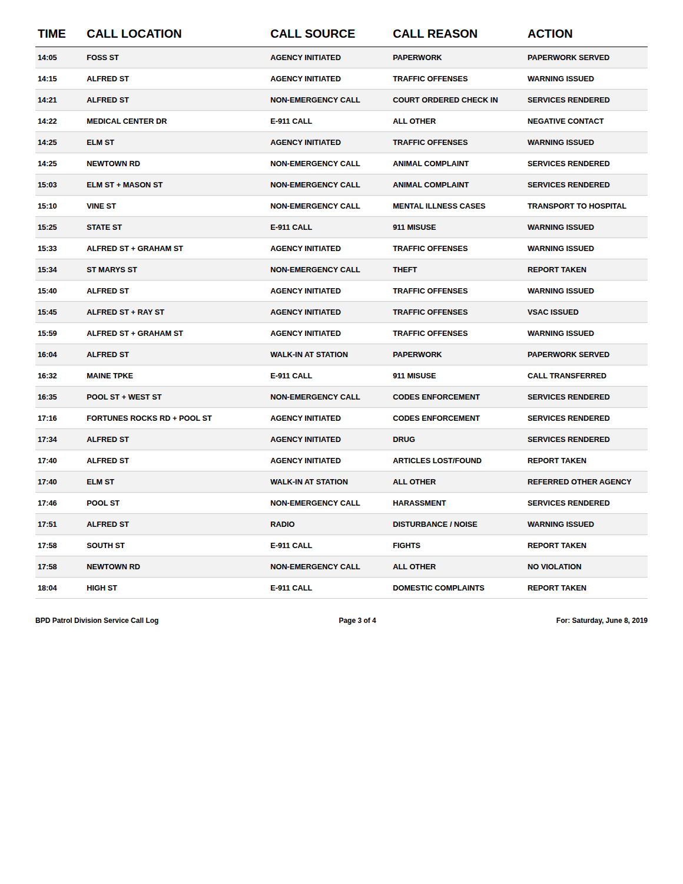| TIME | CALL LOCATION | CALL SOURCE | CALL REASON | ACTION |
| --- | --- | --- | --- | --- |
| 14:05 | FOSS ST | AGENCY INITIATED | PAPERWORK | PAPERWORK SERVED |
| 14:15 | ALFRED ST | AGENCY INITIATED | TRAFFIC OFFENSES | WARNING ISSUED |
| 14:21 | ALFRED ST | NON-EMERGENCY CALL | COURT ORDERED CHECK IN | SERVICES RENDERED |
| 14:22 | MEDICAL CENTER DR | E-911 CALL | ALL OTHER | NEGATIVE CONTACT |
| 14:25 | ELM ST | AGENCY INITIATED | TRAFFIC OFFENSES | WARNING ISSUED |
| 14:25 | NEWTOWN RD | NON-EMERGENCY CALL | ANIMAL COMPLAINT | SERVICES RENDERED |
| 15:03 | ELM ST + MASON ST | NON-EMERGENCY CALL | ANIMAL COMPLAINT | SERVICES RENDERED |
| 15:10 | VINE ST | NON-EMERGENCY CALL | MENTAL ILLNESS CASES | TRANSPORT TO HOSPITAL |
| 15:25 | STATE ST | E-911 CALL | 911 MISUSE | WARNING ISSUED |
| 15:33 | ALFRED ST + GRAHAM ST | AGENCY INITIATED | TRAFFIC OFFENSES | WARNING ISSUED |
| 15:34 | ST MARYS ST | NON-EMERGENCY CALL | THEFT | REPORT TAKEN |
| 15:40 | ALFRED ST | AGENCY INITIATED | TRAFFIC OFFENSES | WARNING ISSUED |
| 15:45 | ALFRED ST + RAY ST | AGENCY INITIATED | TRAFFIC OFFENSES | VSAC ISSUED |
| 15:59 | ALFRED ST + GRAHAM ST | AGENCY INITIATED | TRAFFIC OFFENSES | WARNING ISSUED |
| 16:04 | ALFRED ST | WALK-IN AT STATION | PAPERWORK | PAPERWORK SERVED |
| 16:32 | MAINE TPKE | E-911 CALL | 911 MISUSE | CALL TRANSFERRED |
| 16:35 | POOL ST + WEST ST | NON-EMERGENCY CALL | CODES ENFORCEMENT | SERVICES RENDERED |
| 17:16 | FORTUNES ROCKS RD + POOL ST | AGENCY INITIATED | CODES ENFORCEMENT | SERVICES RENDERED |
| 17:34 | ALFRED ST | AGENCY INITIATED | DRUG | SERVICES RENDERED |
| 17:40 | ALFRED ST | AGENCY INITIATED | ARTICLES LOST/FOUND | REPORT TAKEN |
| 17:40 | ELM ST | WALK-IN AT STATION | ALL OTHER | REFERRED OTHER AGENCY |
| 17:46 | POOL ST | NON-EMERGENCY CALL | HARASSMENT | SERVICES RENDERED |
| 17:51 | ALFRED ST | RADIO | DISTURBANCE / NOISE | WARNING ISSUED |
| 17:58 | SOUTH ST | E-911 CALL | FIGHTS | REPORT TAKEN |
| 17:58 | NEWTOWN RD | NON-EMERGENCY CALL | ALL OTHER | NO VIOLATION |
| 18:04 | HIGH ST | E-911 CALL | DOMESTIC COMPLAINTS | REPORT TAKEN |
BPD Patrol Division Service Call Log Page 3 of 4 For: Saturday, June 8, 2019